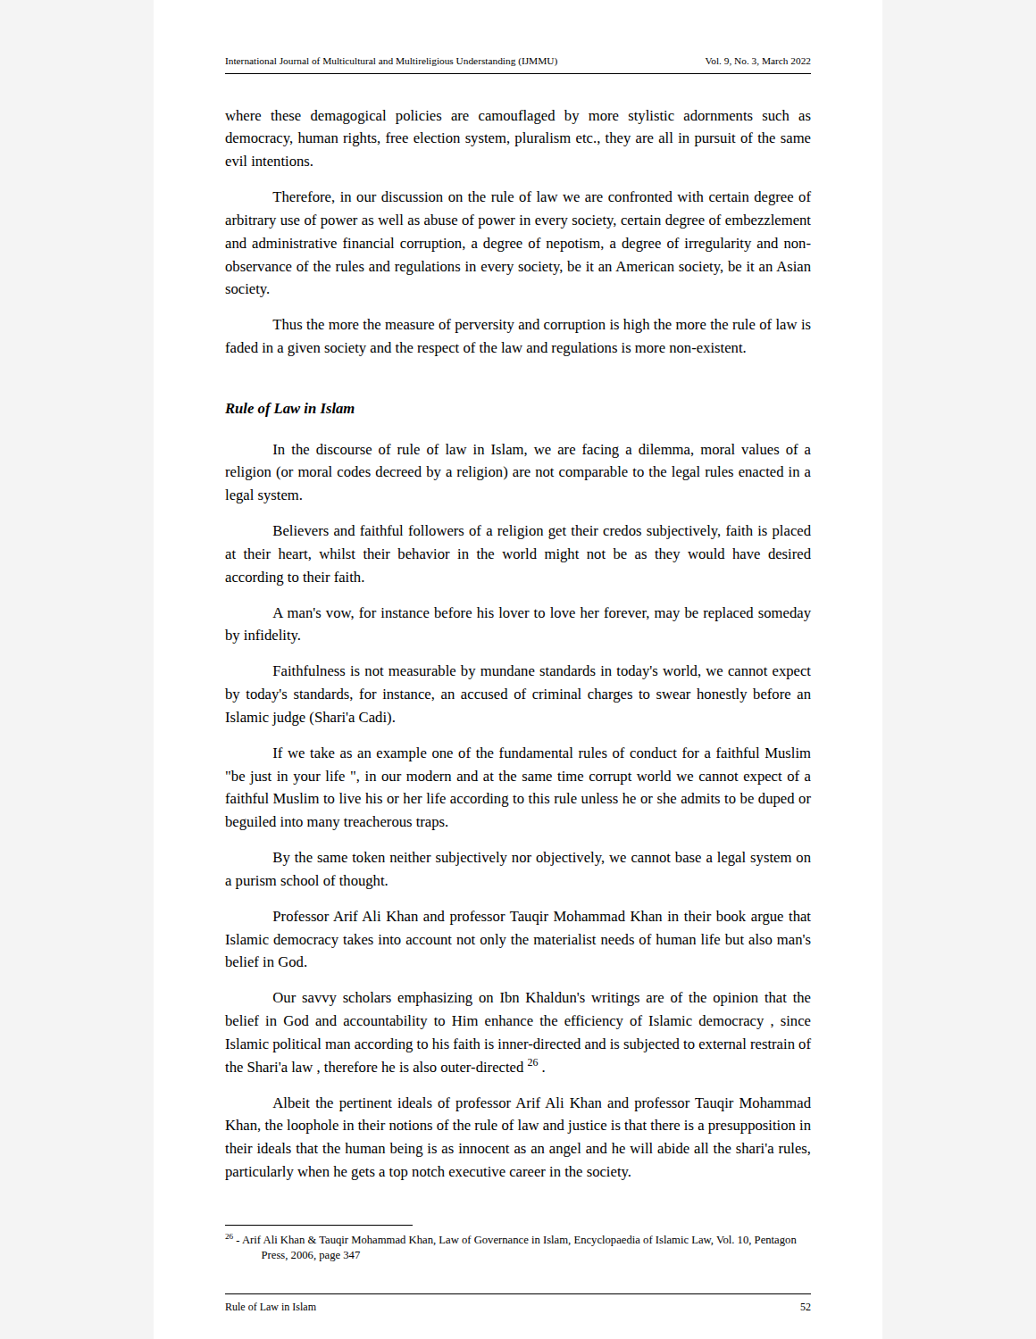International Journal of Multicultural and Multireligious Understanding (IJMMU)
Vol. 9, No. 3, March 2022
where these demagogical policies are camouflaged by more stylistic adornments such as democracy, human rights, free election system, pluralism etc., they are all in pursuit of the same evil intentions.
Therefore, in our discussion on the rule of law we are confronted with certain degree of arbitrary use of power as well as abuse of power in every society, certain degree of embezzlement and administrative financial corruption, a degree of nepotism, a degree of irregularity and non-observance of the rules and regulations in every society, be it an American society, be it an Asian society.
Thus the more the measure of perversity and corruption is high the more the rule of law is faded in a given society and the respect of the law and regulations is more non-existent.
Rule of Law in Islam
In the discourse of rule of law in Islam, we are facing a dilemma, moral values of a religion (or moral codes decreed by a religion) are not comparable to the legal rules enacted in a legal system.
Believers and faithful followers of a religion get their credos subjectively, faith is placed at their heart, whilst their behavior in the world might not be as they would have desired according to their faith.
A man's vow, for instance before his lover to love her forever, may be replaced someday by infidelity.
Faithfulness is not measurable by mundane standards in today's world, we cannot expect by today's standards, for instance, an accused of criminal charges to swear honestly before an Islamic judge (Shari'a Cadi).
If we take as an example one of the fundamental rules of conduct for a faithful Muslim "be just in your life ", in our modern and at the same time corrupt world we cannot expect of a faithful Muslim to live his or her life according to this rule unless he or she admits to be duped or beguiled into many treacherous traps.
By the same token neither subjectively nor objectively, we cannot base a legal system on a purism school of thought.
Professor Arif Ali Khan and professor Tauqir Mohammad Khan in their book argue that Islamic democracy takes into account not only the materialist needs of human life but also man's belief in God.
Our savvy scholars emphasizing on Ibn Khaldun's writings are of the opinion that the belief in God and accountability to Him enhance the efficiency of Islamic democracy , since Islamic political man according to his faith is inner-directed and is subjected to external restrain of the Shari'a law , therefore he is also outer-directed 26 .
Albeit the pertinent ideals of professor Arif Ali Khan and professor Tauqir Mohammad Khan, the loophole in their notions of the rule of law and justice is that there is a presupposition in their ideals that the human being is as innocent as an angel and he will abide all the shari'a rules, particularly when he gets a top notch executive career in the society.
26 - Arif Ali Khan & Tauqir Mohammad Khan, Law of Governance in Islam, Encyclopaedia of Islamic Law, Vol. 10, Pentagon Press, 2006, page 347
Rule of Law in Islam
52